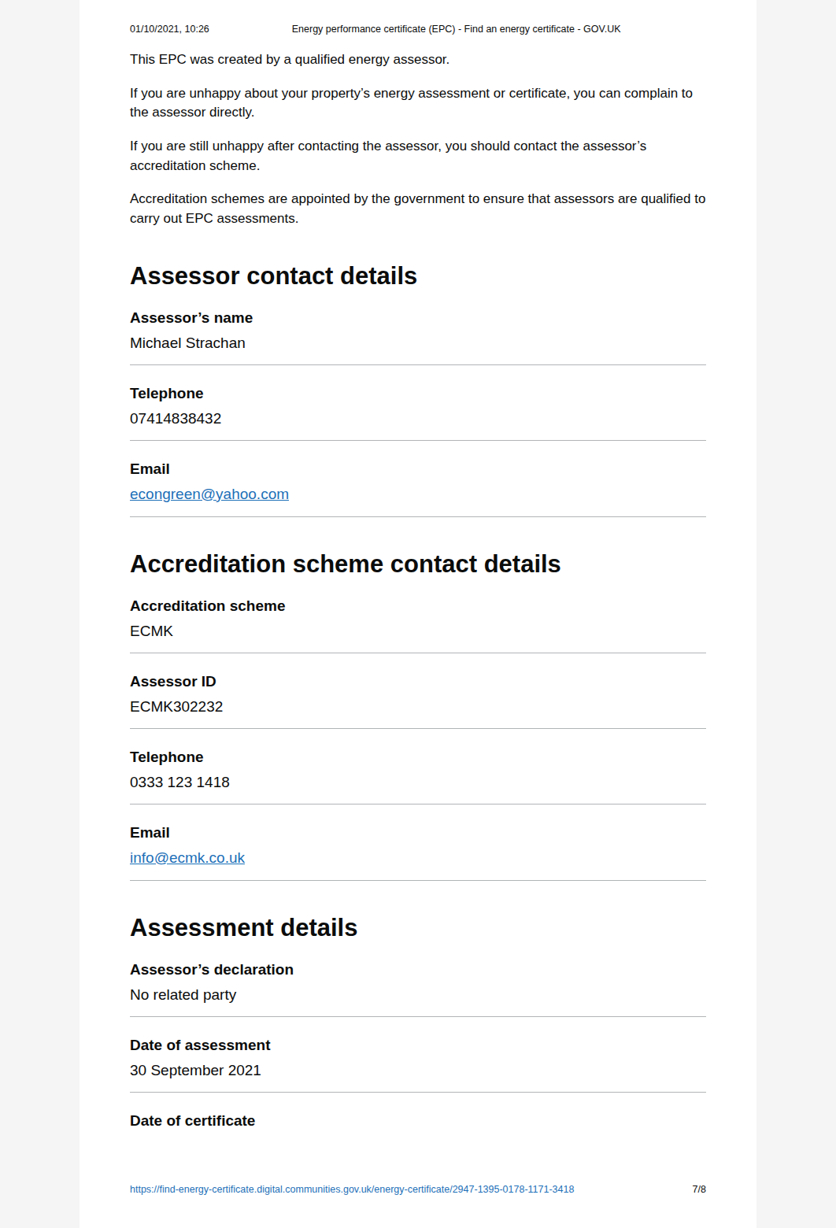01/10/2021, 10:26 Energy performance certificate (EPC) - Find an energy certificate - GOV.UK
This EPC was created by a qualified energy assessor.
If you are unhappy about your property’s energy assessment or certificate, you can complain to the assessor directly.
If you are still unhappy after contacting the assessor, you should contact the assessor’s accreditation scheme.
Accreditation schemes are appointed by the government to ensure that assessors are qualified to carry out EPC assessments.
Assessor contact details
Assessor’s name
Michael Strachan
Telephone
07414838432
Email
econgreen@yahoo.com
Accreditation scheme contact details
Accreditation scheme
ECMK
Assessor ID
ECMK302232
Telephone
0333 123 1418
Email
info@ecmk.co.uk
Assessment details
Assessor’s declaration
No related party
Date of assessment
30 September 2021
Date of certificate
https://find-energy-certificate.digital.communities.gov.uk/energy-certificate/2947-1395-0178-1171-3418 7/8